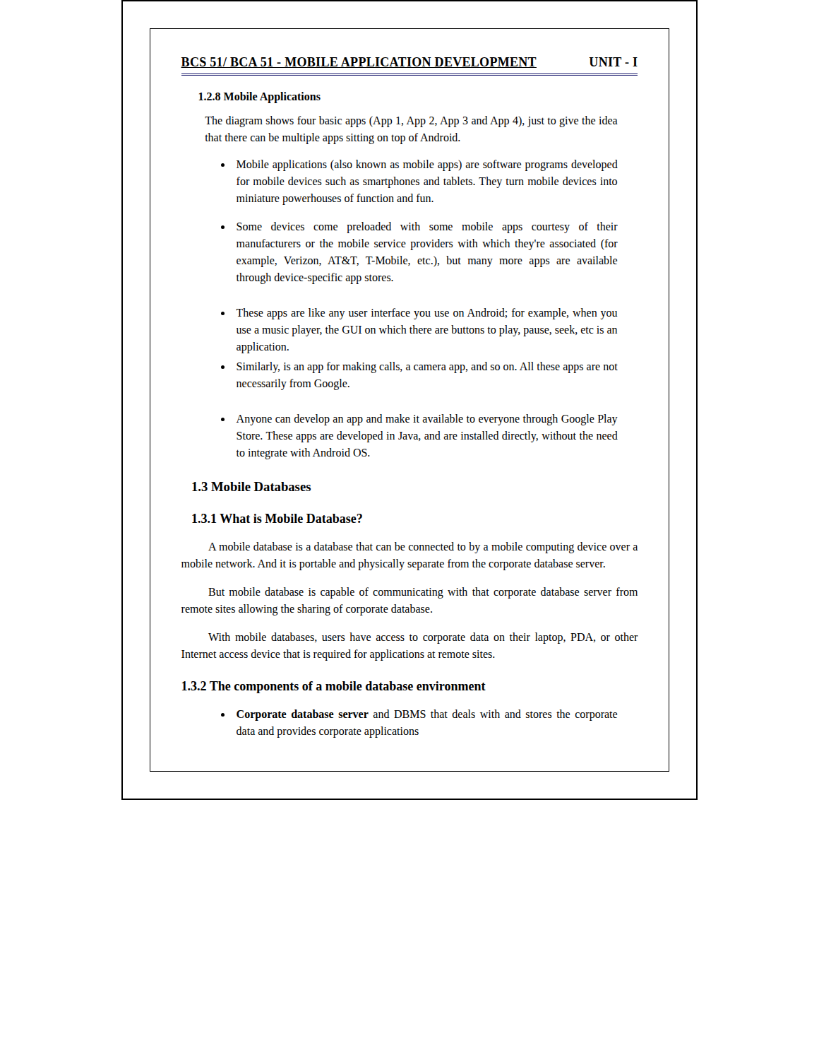BCS 51/ BCA 51 - MOBILE APPLICATION DEVELOPMENT UNIT - I
1.2.8 Mobile Applications
The diagram shows four basic apps (App 1, App 2, App 3 and App 4), just to give the idea that there can be multiple apps sitting on top of Android.
Mobile applications (also known as mobile apps) are software programs developed for mobile devices such as smartphones and tablets. They turn mobile devices into miniature powerhouses of function and fun.
Some devices come preloaded with some mobile apps courtesy of their manufacturers or the mobile service providers with which they're associated (for example, Verizon, AT&T, T-Mobile, etc.), but many more apps are available through device-specific app stores.
These apps are like any user interface you use on Android; for example, when you use a music player, the GUI on which there are buttons to play, pause, seek, etc is an application.
Similarly, is an app for making calls, a camera app, and so on. All these apps are not necessarily from Google.
Anyone can develop an app and make it available to everyone through Google Play Store. These apps are developed in Java, and are installed directly, without the need to integrate with Android OS.
1.3 Mobile Databases
1.3.1 What is Mobile Database?
A mobile database is a database that can be connected to by a mobile computing device over a mobile network. And it is portable and physically separate from the corporate database server.
But mobile database is capable of communicating with that corporate database server from remote sites allowing the sharing of corporate database.
With mobile databases, users have access to corporate data on their laptop, PDA, or other Internet access device that is required for applications at remote sites.
1.3.2 The components of a mobile database environment
Corporate database server and DBMS that deals with and stores the corporate data and provides corporate applications